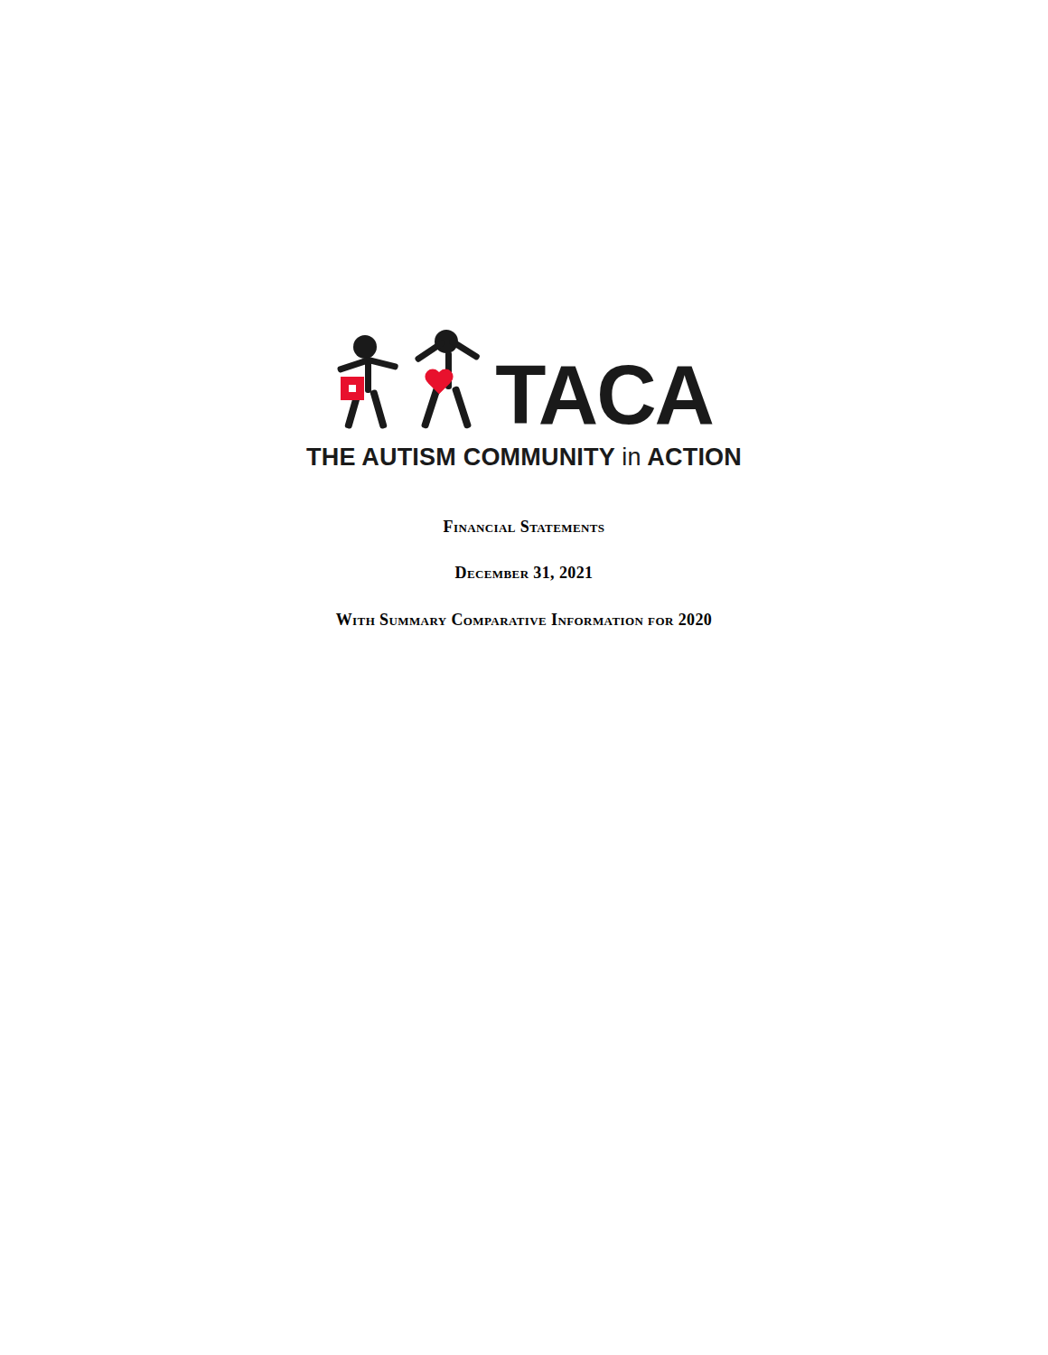TACA
THE AUTISM COMMUNITY in ACTION
Financial Statements
December 31, 2021
With Summary Comparative Information for 2020